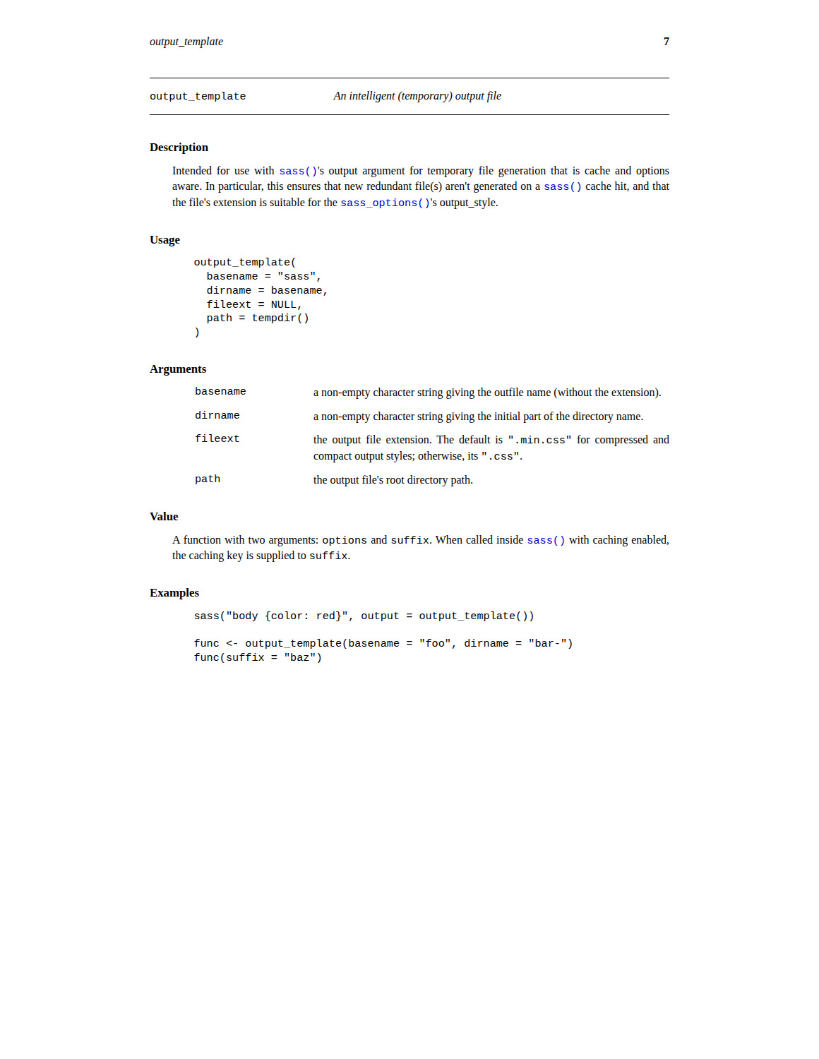output_template 7
output_template An intelligent (temporary) output file
Description
Intended for use with sass()'s output argument for temporary file generation that is cache and options aware. In particular, this ensures that new redundant file(s) aren't generated on a sass() cache hit, and that the file's extension is suitable for the sass_options()'s output_style.
Usage
output_template(
  basename = "sass",
  dirname = basename,
  fileext = NULL,
  path = tempdir()
)
Arguments
basename
a non-empty character string giving the outfile name (without the extension).
dirname
a non-empty character string giving the initial part of the directory name.
fileext
the output file extension. The default is ".min.css" for compressed and compact output styles; otherwise, its ".css".
path
the output file's root directory path.
Value
A function with two arguments: options and suffix. When called inside sass() with caching enabled, the caching key is supplied to suffix.
Examples
sass("body {color: red}", output = output_template())

func <- output_template(basename = "foo", dirname = "bar-")
func(suffix = "baz")